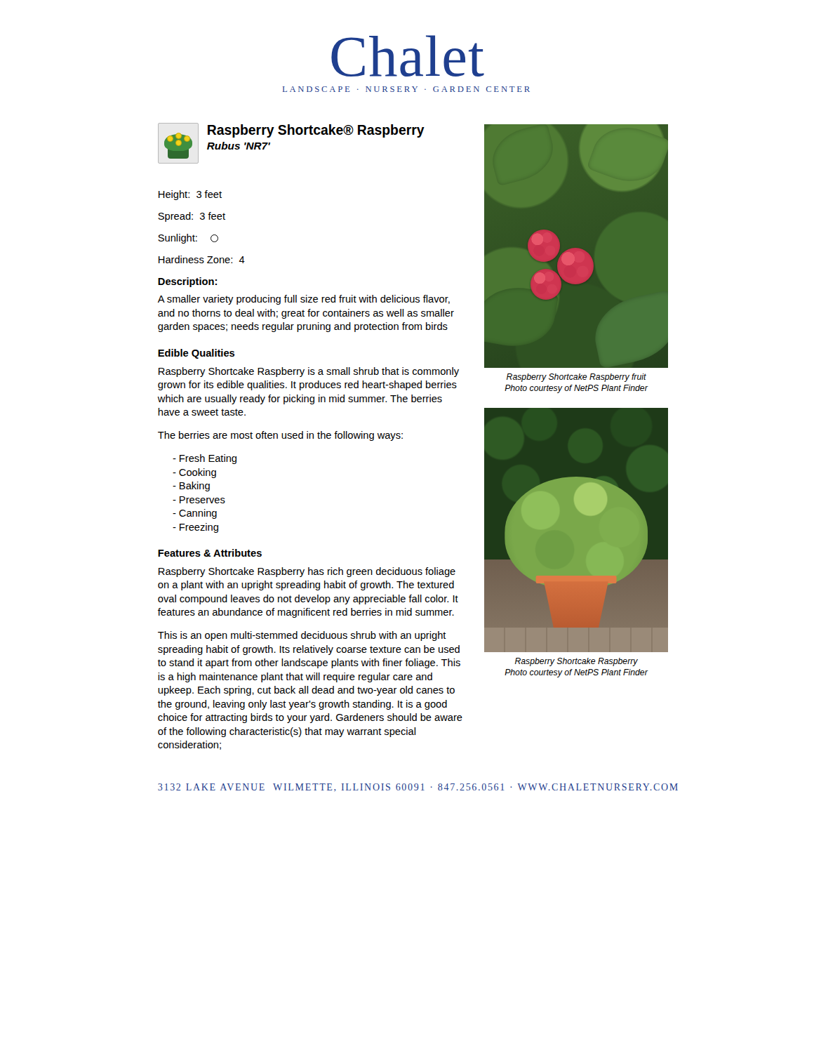Chalet
LANDSCAPE · NURSERY · GARDEN CENTER
Raspberry Shortcake® Raspberry
Rubus 'NR7'
Height: 3 feet
Spread: 3 feet
Sunlight:
Hardiness Zone: 4
Description:
A smaller variety producing full size red fruit with delicious flavor, and no thorns to deal with; great for containers as well as smaller garden spaces; needs regular pruning and protection from birds
Edible Qualities
Raspberry Shortcake Raspberry is a small shrub that is commonly grown for its edible qualities. It produces red heart-shaped berries which are usually ready for picking in mid summer. The berries have a sweet taste.
The berries are most often used in the following ways:
Fresh Eating
Cooking
Baking
Preserves
Canning
Freezing
Features & Attributes
Raspberry Shortcake Raspberry has rich green deciduous foliage on a plant with an upright spreading habit of growth. The textured oval compound leaves do not develop any appreciable fall color. It features an abundance of magnificent red berries in mid summer.
This is an open multi-stemmed deciduous shrub with an upright spreading habit of growth. Its relatively coarse texture can be used to stand it apart from other landscape plants with finer foliage. This is a high maintenance plant that will require regular care and upkeep. Each spring, cut back all dead and two-year old canes to the ground, leaving only last year's growth standing. It is a good choice for attracting birds to your yard. Gardeners should be aware of the following characteristic(s) that may warrant special consideration;
Raspberry Shortcake Raspberry fruit
Photo courtesy of NetPS Plant Finder
Raspberry Shortcake Raspberry
Photo courtesy of NetPS Plant Finder
3132 LAKE AVENUE WILMETTE, ILLINOIS 60091 · 847.256.0561 · WWW.CHALETNURSERY.COM